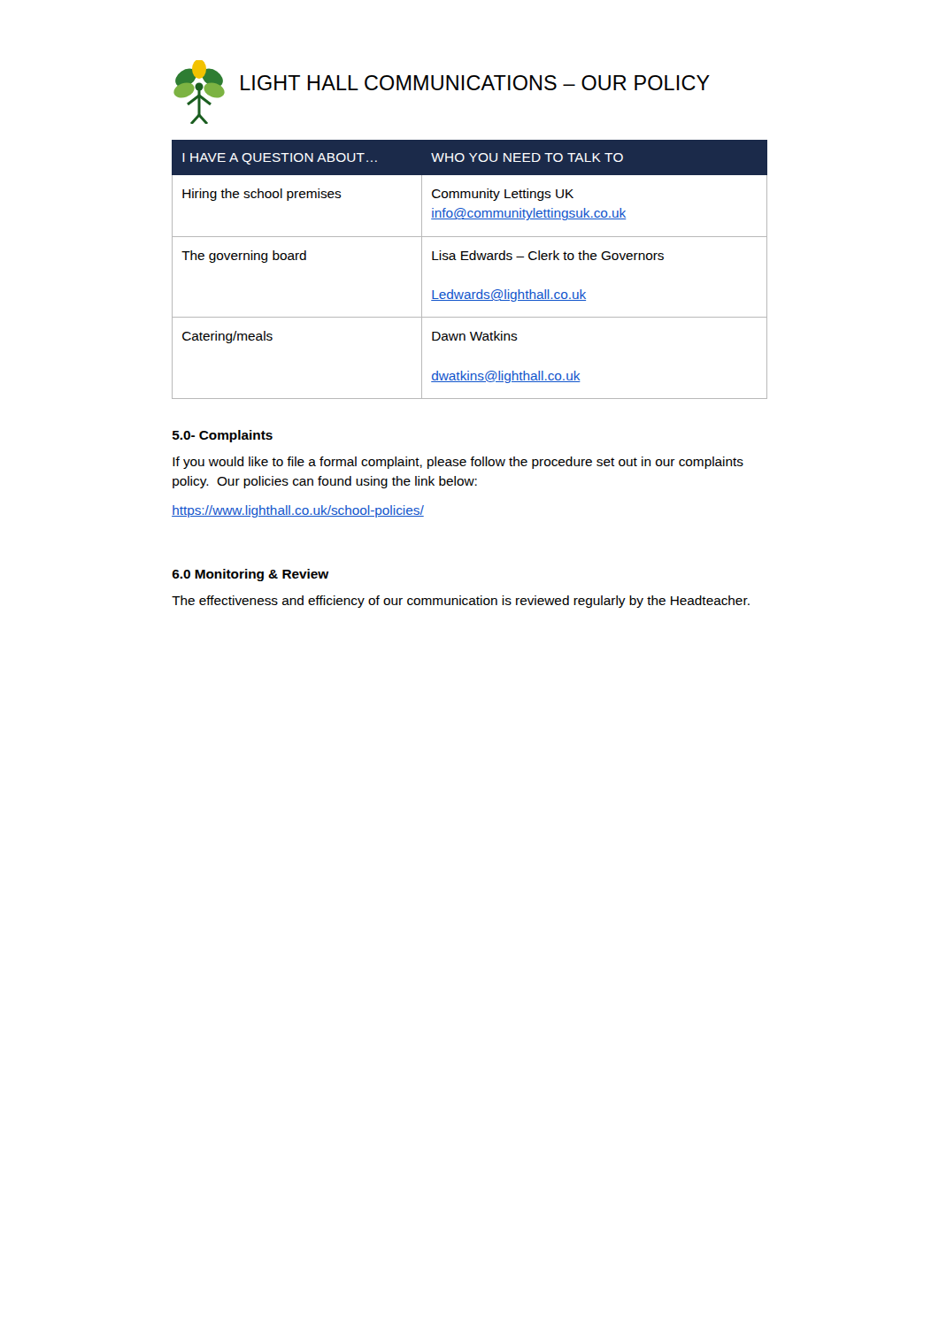LIGHT HALL COMMUNICATIONS – OUR POLICY
| I HAVE A QUESTION ABOUT… | WHO YOU NEED TO TALK TO |
| --- | --- |
| Hiring the school premises | Community Lettings UK info@communitylettingsuk.co.uk |
| The governing board | Lisa Edwards – Clerk to the Governors Ledwards@lighthall.co.uk |
| Catering/meals | Dawn Watkins dwatkins@lighthall.co.uk |
5.0- Complaints
If you would like to file a formal complaint, please follow the procedure set out in our complaints policy. Our policies can found using the link below:
https://www.lighthall.co.uk/school-policies/
6.0 Monitoring & Review
The effectiveness and efficiency of our communication is reviewed regularly by the Headteacher.